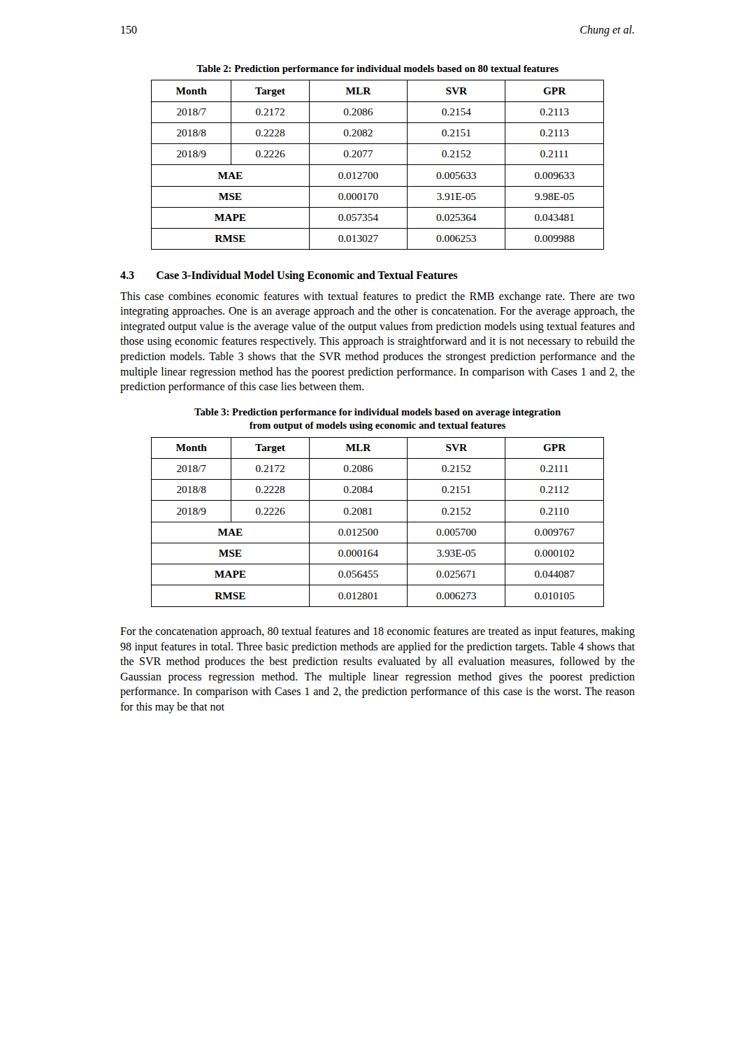150 Chung et al.
Table 2: Prediction performance for individual models based on 80 textual features
| Month | Target | MLR | SVR | GPR |
| --- | --- | --- | --- | --- |
| 2018/7 | 0.2172 | 0.2086 | 0.2154 | 0.2113 |
| 2018/8 | 0.2228 | 0.2082 | 0.2151 | 0.2113 |
| 2018/9 | 0.2226 | 0.2077 | 0.2152 | 0.2111 |
| MAE | 0.012700 | 0.005633 | 0.009633 |
| MSE | 0.000170 | 3.91E-05 | 9.98E-05 |
| MAPE | 0.057354 | 0.025364 | 0.043481 |
| RMSE | 0.013027 | 0.006253 | 0.009988 |
4.3 Case 3-Individual Model Using Economic and Textual Features
This case combines economic features with textual features to predict the RMB exchange rate. There are two integrating approaches. One is an average approach and the other is concatenation. For the average approach, the integrated output value is the average value of the output values from prediction models using textual features and those using economic features respectively. This approach is straightforward and it is not necessary to rebuild the prediction models. Table 3 shows that the SVR method produces the strongest prediction performance and the multiple linear regression method has the poorest prediction performance. In comparison with Cases 1 and 2, the prediction performance of this case lies between them.
Table 3: Prediction performance for individual models based on average integration
from output of models using economic and textual features
| Month | Target | MLR | SVR | GPR |
| --- | --- | --- | --- | --- |
| 2018/7 | 0.2172 | 0.2086 | 0.2152 | 0.2111 |
| 2018/8 | 0.2228 | 0.2084 | 0.2151 | 0.2112 |
| 2018/9 | 0.2226 | 0.2081 | 0.2152 | 0.2110 |
| MAE | 0.012500 | 0.005700 | 0.009767 |
| MSE | 0.000164 | 3.93E-05 | 0.000102 |
| MAPE | 0.056455 | 0.025671 | 0.044087 |
| RMSE | 0.012801 | 0.006273 | 0.010105 |
For the concatenation approach, 80 textual features and 18 economic features are treated as input features, making 98 input features in total. Three basic prediction methods are applied for the prediction targets. Table 4 shows that the SVR method produces the best prediction results evaluated by all evaluation measures, followed by the Gaussian process regression method. The multiple linear regression method gives the poorest prediction performance. In comparison with Cases 1 and 2, the prediction performance of this case is the worst. The reason for this may be that not